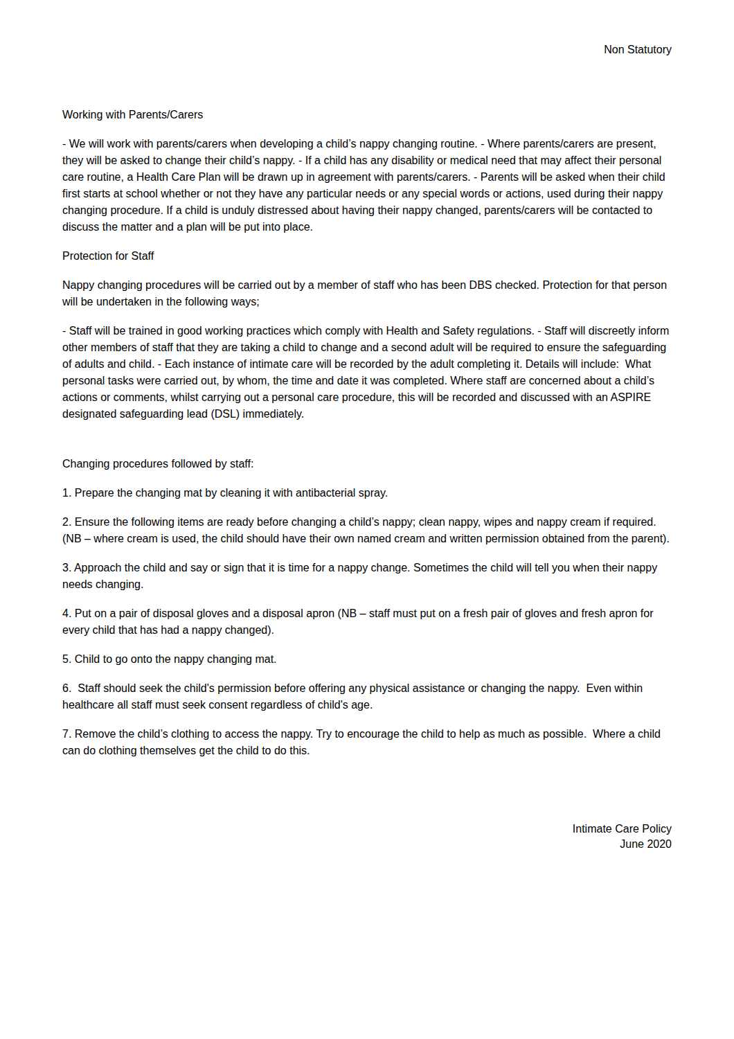Non Statutory
Working with Parents/Carers
- We will work with parents/carers when developing a child’s nappy changing routine. - Where parents/carers are present, they will be asked to change their child’s nappy. - If a child has any disability or medical need that may affect their personal care routine, a Health Care Plan will be drawn up in agreement with parents/carers. - Parents will be asked when their child first starts at school whether or not they have any particular needs or any special words or actions, used during their nappy changing procedure. If a child is unduly distressed about having their nappy changed, parents/carers will be contacted to discuss the matter and a plan will be put into place.
Protection for Staff
Nappy changing procedures will be carried out by a member of staff who has been DBS checked. Protection for that person will be undertaken in the following ways;
- Staff will be trained in good working practices which comply with Health and Safety regulations. - Staff will discreetly inform other members of staff that they are taking a child to change and a second adult will be required to ensure the safeguarding of adults and child. - Each instance of intimate care will be recorded by the adult completing it. Details will include: What personal tasks were carried out, by whom, the time and date it was completed. Where staff are concerned about a child’s actions or comments, whilst carrying out a personal care procedure, this will be recorded and discussed with an ASPIRE designated safeguarding lead (DSL) immediately.
Changing procedures followed by staff:
1. Prepare the changing mat by cleaning it with antibacterial spray.
2. Ensure the following items are ready before changing a child’s nappy; clean nappy, wipes and nappy cream if required. (NB – where cream is used, the child should have their own named cream and written permission obtained from the parent).
3. Approach the child and say or sign that it is time for a nappy change. Sometimes the child will tell you when their nappy needs changing.
4. Put on a pair of disposal gloves and a disposal apron (NB – staff must put on a fresh pair of gloves and fresh apron for every child that has had a nappy changed).
5. Child to go onto the nappy changing mat.
6. Staff should seek the child's permission before offering any physical assistance or changing the nappy. Even within healthcare all staff must seek consent regardless of child's age.
7. Remove the child’s clothing to access the nappy. Try to encourage the child to help as much as possible. Where a child can do clothing themselves get the child to do this.
Intimate Care Policy
June 2020